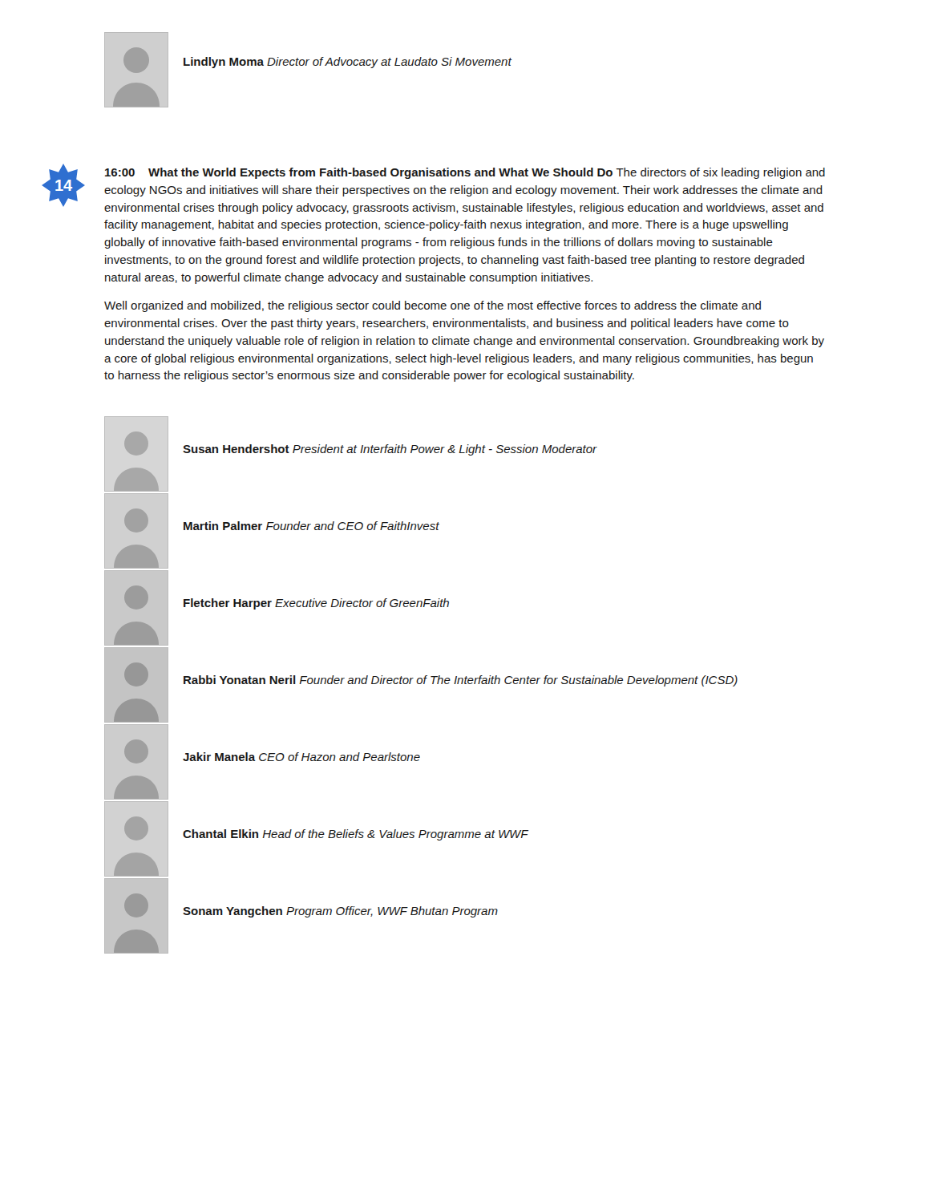Lindlyn Moma Director of Advocacy at Laudato Si Movement
14
16:00 What the World Expects from Faith-based Organisations and What We Should Do The directors of six leading religion and ecology NGOs and initiatives will share their perspectives on the religion and ecology movement. Their work addresses the climate and environmental crises through policy advocacy, grassroots activism, sustainable lifestyles, religious education and worldviews, asset and facility management, habitat and species protection, science-policy-faith nexus integration, and more. There is a huge upswelling globally of innovative faith-based environmental programs - from religious funds in the trillions of dollars moving to sustainable investments, to on the ground forest and wildlife protection projects, to channeling vast faith-based tree planting to restore degraded natural areas, to powerful climate change advocacy and sustainable consumption initiatives.
Well organized and mobilized, the religious sector could become one of the most effective forces to address the climate and environmental crises. Over the past thirty years, researchers, environmentalists, and business and political leaders have come to understand the uniquely valuable role of religion in relation to climate change and environmental conservation. Groundbreaking work by a core of global religious environmental organizations, select high-level religious leaders, and many religious communities, has begun to harness the religious sector’s enormous size and considerable power for ecological sustainability.
Susan Hendershot President at Interfaith Power & Light - Session Moderator
Martin Palmer Founder and CEO of FaithInvest
Fletcher Harper Executive Director of GreenFaith
Rabbi Yonatan Neril Founder and Director of The Interfaith Center for Sustainable Development (ICSD)
Jakir Manela CEO of Hazon and Pearlstone
Chantal Elkin Head of the Beliefs & Values Programme at WWF
Sonam Yangchen Program Officer, WWF Bhutan Program